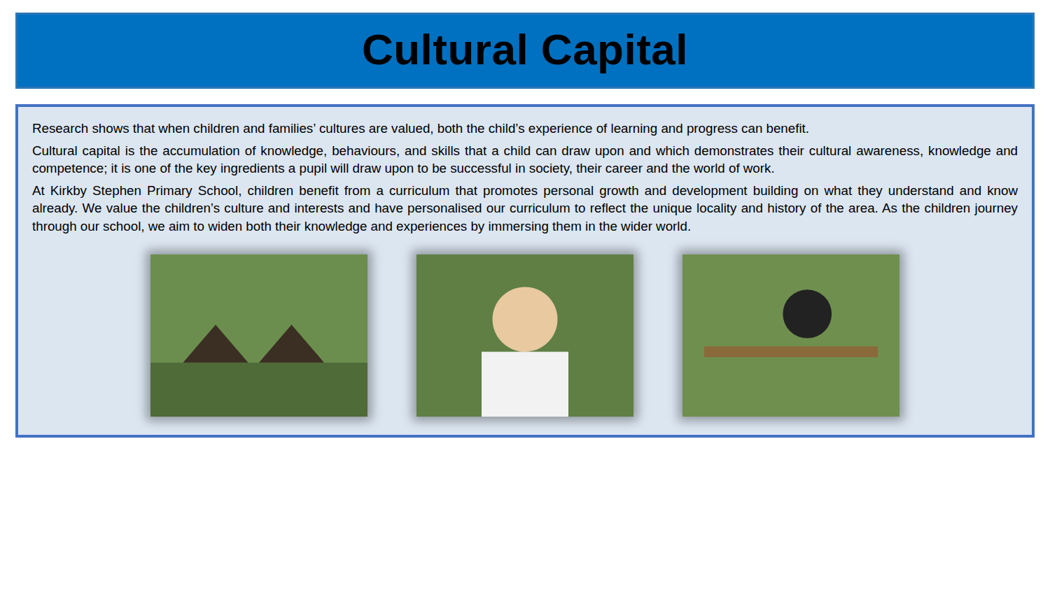Cultural Capital
Research shows that when children and families’ cultures are valued, both the child’s experience of learning and progress can benefit.
Cultural capital is the accumulation of knowledge, behaviours, and skills that a child can draw upon and which demonstrates their cultural awareness, knowledge and competence; it is one of the key ingredients a pupil will draw upon to be successful in society, their career and the world of work.
At Kirkby Stephen Primary School, children benefit from a curriculum that promotes personal growth and development building on what they understand and know already. We value the children’s culture and interests and have personalised our curriculum to reflect the unique locality and history of the area. As the children journey through our school, we aim to widen both their knowledge and experiences by immersing them in the wider world.